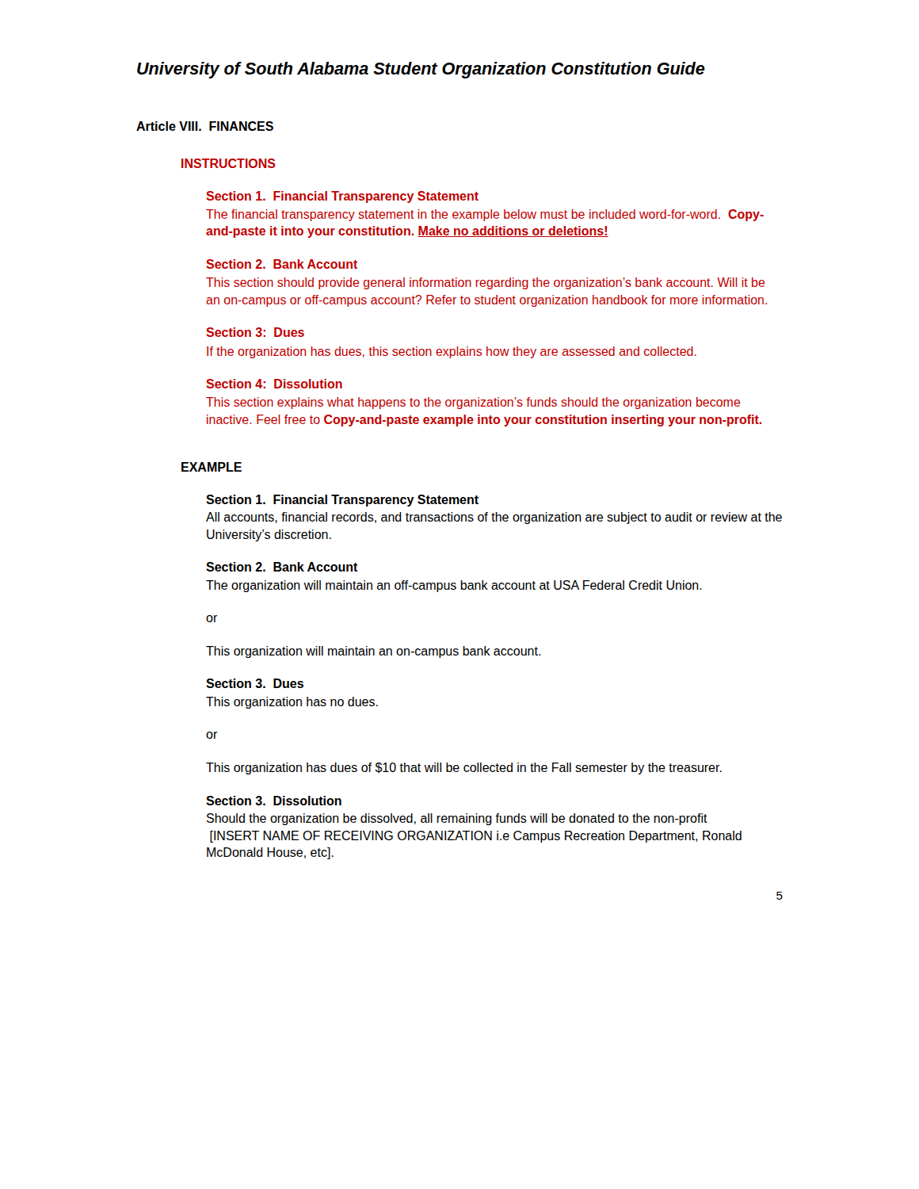University of South Alabama Student Organization Constitution Guide
Article VIII. FINANCES
INSTRUCTIONS
Section 1. Financial Transparency Statement
The financial transparency statement in the example below must be included word-for-word. Copy-and-paste it into your constitution. Make no additions or deletions!
Section 2. Bank Account
This section should provide general information regarding the organization’s bank account. Will it be an on-campus or off-campus account? Refer to student organization handbook for more information.
Section 3: Dues
If the organization has dues, this section explains how they are assessed and collected.
Section 4: Dissolution
This section explains what happens to the organization’s funds should the organization become inactive. Feel free to Copy-and-paste example into your constitution inserting your non-profit.
EXAMPLE
Section 1. Financial Transparency Statement
All accounts, financial records, and transactions of the organization are subject to audit or review at the University’s discretion.
Section 2. Bank Account
The organization will maintain an off-campus bank account at USA Federal Credit Union.
or
This organization will maintain an on-campus bank account.
Section 3. Dues
This organization has no dues.
or
This organization has dues of $10 that will be collected in the Fall semester by the treasurer.
Section 3. Dissolution
Should the organization be dissolved, all remaining funds will be donated to the non-profit
[INSERT NAME OF RECEIVING ORGANIZATION i.e Campus Recreation Department, Ronald McDonald House, etc].
5